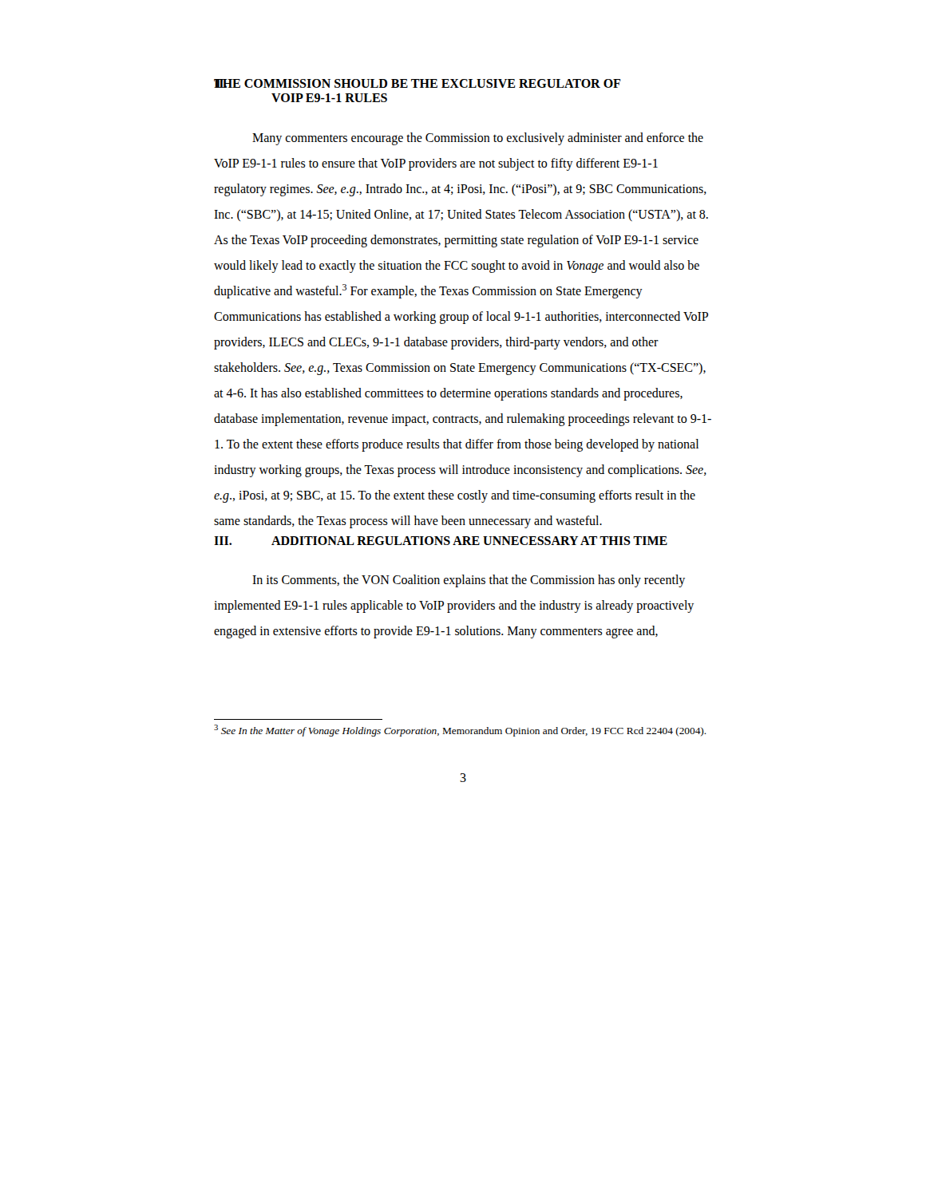II. The Commission Should Be the Exclusive Regulator of
VoIP E9-1-1 Rules
Many commenters encourage the Commission to exclusively administer and enforce the VoIP E9-1-1 rules to ensure that VoIP providers are not subject to fifty different E9-1-1 regulatory regimes. See, e.g., Intrado Inc., at 4; iPosi, Inc. (“iPosi”), at 9; SBC Communications, Inc. (“SBC”), at 14-15; United Online, at 17; United States Telecom Association (“USTA”), at 8. As the Texas VoIP proceeding demonstrates, permitting state regulation of VoIP E9-1-1 service would likely lead to exactly the situation the FCC sought to avoid in Vonage and would also be duplicative and wasteful.3 For example, the Texas Commission on State Emergency Communications has established a working group of local 9-1-1 authorities, interconnected VoIP providers, ILECS and CLECs, 9-1-1 database providers, third-party vendors, and other stakeholders. See, e.g., Texas Commission on State Emergency Communications (“TX-CSEC”), at 4-6. It has also established committees to determine operations standards and procedures, database implementation, revenue impact, contracts, and rulemaking proceedings relevant to 9-1-1. To the extent these efforts produce results that differ from those being developed by national industry working groups, the Texas process will introduce inconsistency and complications. See, e.g., iPosi, at 9; SBC, at 15. To the extent these costly and time-consuming efforts result in the same standards, the Texas process will have been unnecessary and wasteful.
III. Additional Regulations Are Unnecessary at This Time
In its Comments, the VON Coalition explains that the Commission has only recently implemented E9-1-1 rules applicable to VoIP providers and the industry is already proactively engaged in extensive efforts to provide E9-1-1 solutions. Many commenters agree and,
3 See In the Matter of Vonage Holdings Corporation, Memorandum Opinion and Order, 19 FCC Rcd 22404 (2004).
3